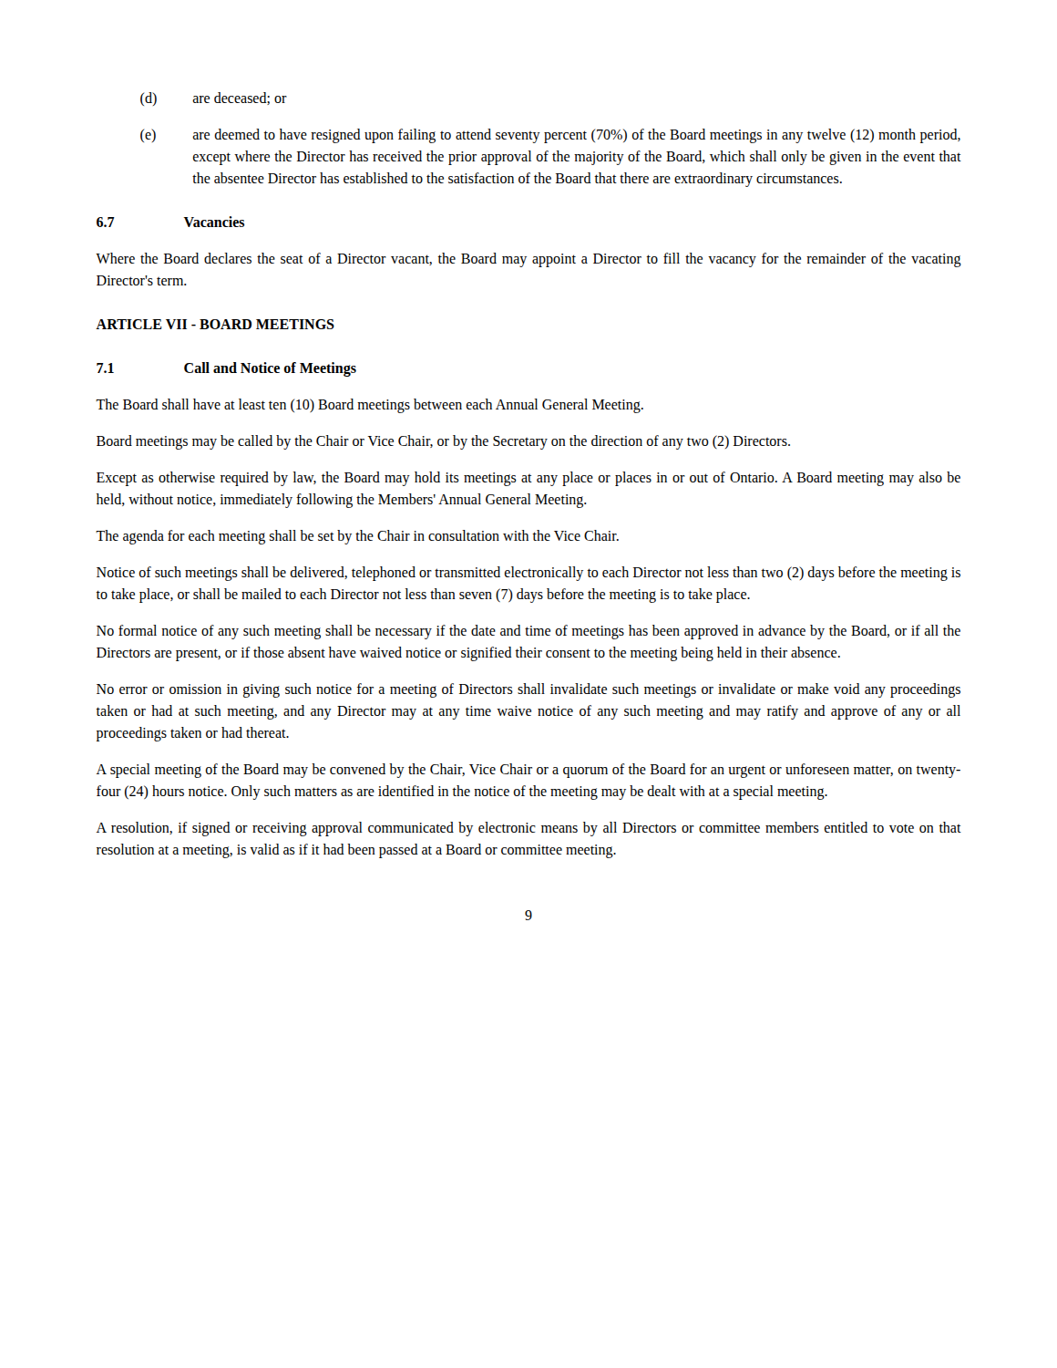(d) are deceased; or
(e) are deemed to have resigned upon failing to attend seventy percent (70%) of the Board meetings in any twelve (12) month period, except where the Director has received the prior approval of the majority of the Board, which shall only be given in the event that the absentee Director has established to the satisfaction of the Board that there are extraordinary circumstances.
6.7 Vacancies
Where the Board declares the seat of a Director vacant, the Board may appoint a Director to fill the vacancy for the remainder of the vacating Director's term.
ARTICLE VII - BOARD MEETINGS
7.1 Call and Notice of Meetings
The Board shall have at least ten (10) Board meetings between each Annual General Meeting.
Board meetings may be called by the Chair or Vice Chair, or by the Secretary on the direction of any two (2) Directors.
Except as otherwise required by law, the Board may hold its meetings at any place or places in or out of Ontario. A Board meeting may also be held, without notice, immediately following the Members' Annual General Meeting.
The agenda for each meeting shall be set by the Chair in consultation with the Vice Chair.
Notice of such meetings shall be delivered, telephoned or transmitted electronically to each Director not less than two (2) days before the meeting is to take place, or shall be mailed to each Director not less than seven (7) days before the meeting is to take place.
No formal notice of any such meeting shall be necessary if the date and time of meetings has been approved in advance by the Board, or if all the Directors are present, or if those absent have waived notice or signified their consent to the meeting being held in their absence.
No error or omission in giving such notice for a meeting of Directors shall invalidate such meetings or invalidate or make void any proceedings taken or had at such meeting, and any Director may at any time waive notice of any such meeting and may ratify and approve of any or all proceedings taken or had thereat.
A special meeting of the Board may be convened by the Chair, Vice Chair or a quorum of the Board for an urgent or unforeseen matter, on twenty-four (24) hours notice. Only such matters as are identified in the notice of the meeting may be dealt with at a special meeting.
A resolution, if signed or receiving approval communicated by electronic means by all Directors or committee members entitled to vote on that resolution at a meeting, is valid as if it had been passed at a Board or committee meeting.
9